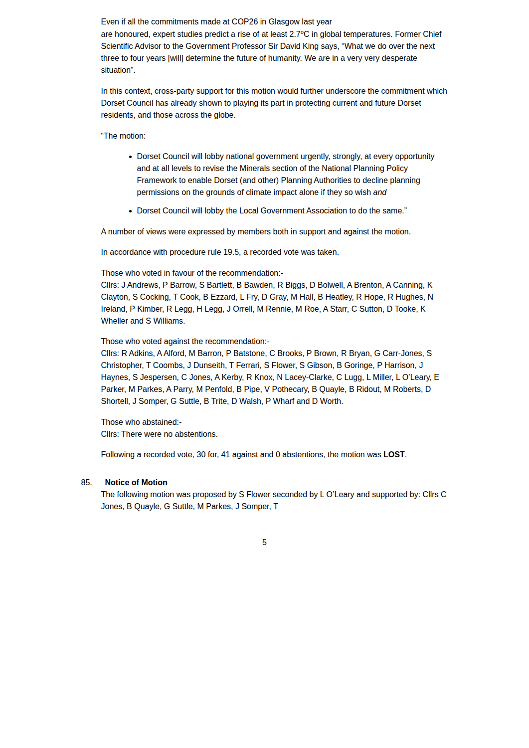Even if all the commitments made at COP26 in Glasgow last year
are honoured, expert studies predict a rise of at least 2.7oC in global temperatures. Former Chief Scientific Advisor to the Government Professor Sir David King says, “What we do over the next three to four years [will] determine the future of humanity. We are in a very very desperate situation”.
In this context, cross-party support for this motion would further underscore the commitment which Dorset Council has already shown to playing its part in protecting current and future Dorset residents, and those across the globe.
“The motion:
Dorset Council will lobby national government urgently, strongly, at every opportunity and at all levels to revise the Minerals section of the National Planning Policy Framework to enable Dorset (and other) Planning Authorities to decline planning permissions on the grounds of climate impact alone if they so wish and
Dorset Council will lobby the Local Government Association to do the same.”
A number of views were expressed by members both in support and against the motion.
In accordance with procedure rule 19.5, a recorded vote was taken.
Those who voted in favour of the recommendation:-
Cllrs: J Andrews, P Barrow, S Bartlett, B Bawden, R Biggs, D Bolwell, A Brenton, A Canning, K Clayton, S Cocking, T Cook, B Ezzard, L Fry, D Gray, M Hall, B Heatley, R Hope, R Hughes, N Ireland, P Kimber, R Legg, H Legg, J Orrell, M Rennie, M Roe, A Starr, C Sutton, D Tooke, K Wheller and S Williams.
Those who voted against the recommendation:-
Cllrs: R Adkins, A Alford, M Barron, P Batstone, C Brooks, P Brown, R Bryan, G Carr-Jones, S Christopher, T Coombs, J Dunseith, T Ferrari, S Flower, S Gibson, B Goringe, P Harrison, J Haynes, S Jespersen, C Jones, A Kerby, R Knox, N Lacey-Clarke, C Lugg, L Miller, L O’Leary, E Parker, M Parkes, A Parry, M Penfold, B Pipe, V Pothecary, B Quayle, B Ridout, M Roberts, D Shortell, J Somper, G Suttle, B Trite, D Walsh, P Wharf and D Worth.
Those who abstained:-
Cllrs: There were no abstentions.
Following a recorded vote, 30 for, 41 against and 0 abstentions, the motion was LOST.
85.
Notice of Motion
The following motion was proposed by S Flower seconded by L O’Leary and supported by: Cllrs C Jones, B Quayle, G Suttle, M Parkes, J Somper, T
5